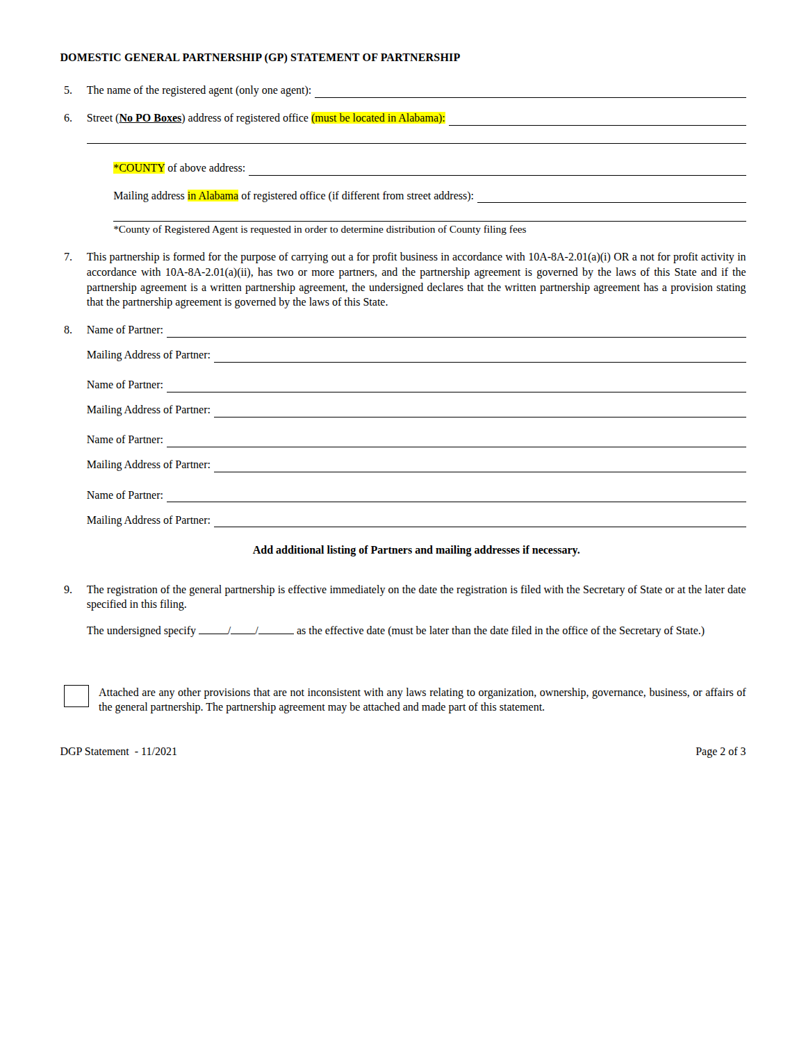DOMESTIC GENERAL PARTNERSHIP (GP) STATEMENT OF PARTNERSHIP
5.
The name of the registered agent (only one agent):
6.
Street (No PO Boxes) address of registered office (must be located in Alabama):
*COUNTY of above address:
Mailing address in Alabama of registered office (if different from street address):
*County of Registered Agent is requested in order to determine distribution of County filing fees
7.
This partnership is formed for the purpose of carrying out a for profit business in accordance with 10A-8A-2.01(a)(i) OR a not for profit activity in accordance with 10A-8A-2.01(a)(ii), has two or more partners, and the partnership agreement is governed by the laws of this State and if the partnership agreement is a written partnership agreement, the undersigned declares that the written partnership agreement has a provision stating that the partnership agreement is governed by the laws of this State.
8.
Name of Partner:
Mailing Address of Partner:
Name of Partner:
Mailing Address of Partner:
Name of Partner:
Mailing Address of Partner:
Name of Partner:
Mailing Address of Partner:
Add additional listing of Partners and mailing addresses if necessary.
9.
The registration of the general partnership is effective immediately on the date the registration is filed with the Secretary of State or at the later date specified in this filing.
The undersigned specify / / as the effective date (must be later than the date filed in the office of the Secretary of State.)
Attached are any other provisions that are not inconsistent with any laws relating to organization, ownership, governance, business, or affairs of the general partnership. The partnership agreement may be attached and made part of this statement.
DGP Statement - 11/2021 Page 2 of 3